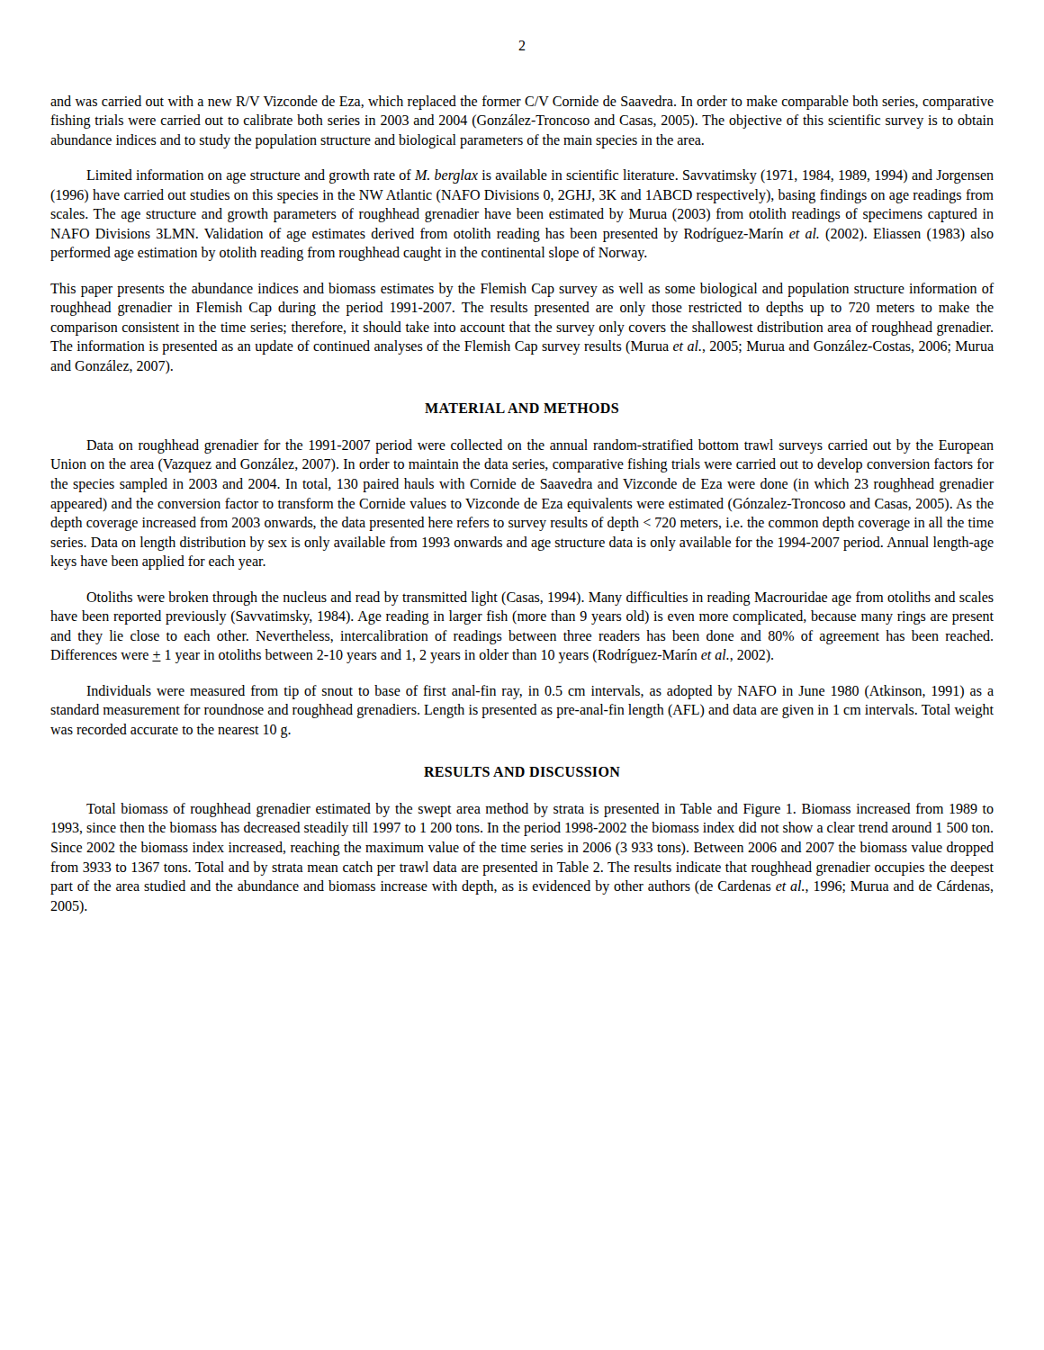2
and was carried out with a new R/V Vizconde de Eza, which replaced the former C/V Cornide de Saavedra. In order to make comparable both series, comparative fishing trials were carried out to calibrate both series in 2003 and 2004 (González-Troncoso and Casas, 2005). The objective of this scientific survey is to obtain abundance indices and to study the population structure and biological parameters of the main species in the area.
Limited information on age structure and growth rate of M. berglax is available in scientific literature. Savvatimsky (1971, 1984, 1989, 1994) and Jorgensen (1996) have carried out studies on this species in the NW Atlantic (NAFO Divisions 0, 2GHJ, 3K and 1ABCD respectively), basing findings on age readings from scales. The age structure and growth parameters of roughhead grenadier have been estimated by Murua (2003) from otolith readings of specimens captured in NAFO Divisions 3LMN. Validation of age estimates derived from otolith reading has been presented by Rodríguez-Marín et al. (2002). Eliassen (1983) also performed age estimation by otolith reading from roughhead caught in the continental slope of Norway.
This paper presents the abundance indices and biomass estimates by the Flemish Cap survey as well as some biological and population structure information of roughhead grenadier in Flemish Cap during the period 1991-2007. The results presented are only those restricted to depths up to 720 meters to make the comparison consistent in the time series; therefore, it should take into account that the survey only covers the shallowest distribution area of roughhead grenadier. The information is presented as an update of continued analyses of the Flemish Cap survey results (Murua et al., 2005; Murua and González-Costas, 2006; Murua and González, 2007).
MATERIAL AND METHODS
Data on roughhead grenadier for the 1991-2007 period were collected on the annual random-stratified bottom trawl surveys carried out by the European Union on the area (Vazquez and González, 2007). In order to maintain the data series, comparative fishing trials were carried out to develop conversion factors for the species sampled in 2003 and 2004. In total, 130 paired hauls with Cornide de Saavedra and Vizconde de Eza were done (in which 23 roughhead grenadier appeared) and the conversion factor to transform the Cornide values to Vizconde de Eza equivalents were estimated (Gónzalez-Troncoso and Casas, 2005). As the depth coverage increased from 2003 onwards, the data presented here refers to survey results of depth < 720 meters, i.e. the common depth coverage in all the time series. Data on length distribution by sex is only available from 1993 onwards and age structure data is only available for the 1994-2007 period. Annual length-age keys have been applied for each year.
Otoliths were broken through the nucleus and read by transmitted light (Casas, 1994). Many difficulties in reading Macrouridae age from otoliths and scales have been reported previously (Savvatimsky, 1984). Age reading in larger fish (more than 9 years old) is even more complicated, because many rings are present and they lie close to each other. Nevertheless, intercalibration of readings between three readers has been done and 80% of agreement has been reached. Differences were + 1 year in otoliths between 2-10 years and 1, 2 years in older than 10 years (Rodríguez-Marín et al., 2002).
Individuals were measured from tip of snout to base of first anal-fin ray, in 0.5 cm intervals, as adopted by NAFO in June 1980 (Atkinson, 1991) as a standard measurement for roundnose and roughhead grenadiers. Length is presented as pre-anal-fin length (AFL) and data are given in 1 cm intervals. Total weight was recorded accurate to the nearest 10 g.
RESULTS AND DISCUSSION
Total biomass of roughhead grenadier estimated by the swept area method by strata is presented in Table and Figure 1. Biomass increased from 1989 to 1993, since then the biomass has decreased steadily till 1997 to 1 200 tons. In the period 1998-2002 the biomass index did not show a clear trend around 1 500 ton. Since 2002 the biomass index increased, reaching the maximum value of the time series in 2006 (3 933 tons). Between 2006 and 2007 the biomass value dropped from 3933 to 1367 tons. Total and by strata mean catch per trawl data are presented in Table 2. The results indicate that roughhead grenadier occupies the deepest part of the area studied and the abundance and biomass increase with depth, as is evidenced by other authors (de Cardenas et al., 1996; Murua and de Cárdenas, 2005).